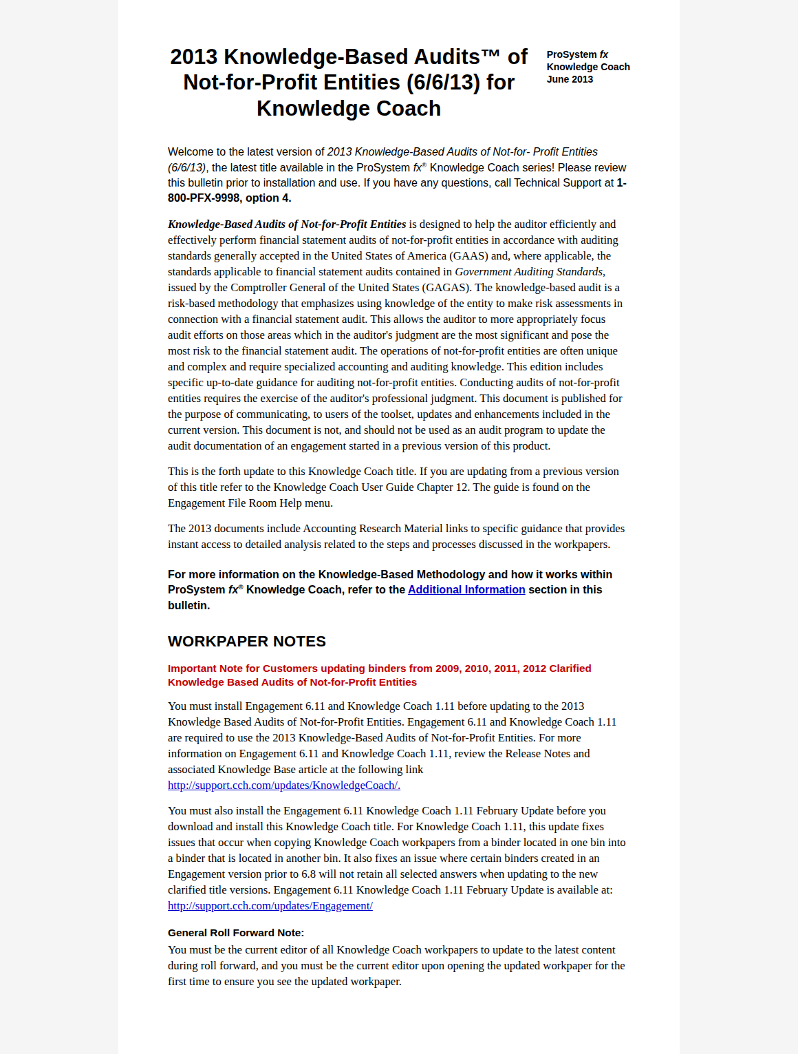2013 Knowledge-Based Audits™ of Not-for-Profit Entities (6/6/13) for Knowledge Coach
ProSystem fx
Knowledge Coach
June 2013
Welcome to the latest version of 2013 Knowledge-Based Audits of Not-for- Profit Entities (6/6/13), the latest title available in the ProSystem fx® Knowledge Coach series! Please review this bulletin prior to installation and use. If you have any questions, call Technical Support at 1-800-PFX-9998, option 4.
Knowledge-Based Audits of Not-for-Profit Entities is designed to help the auditor efficiently and effectively perform financial statement audits of not-for-profit entities in accordance with auditing standards generally accepted in the United States of America (GAAS) and, where applicable, the standards applicable to financial statement audits contained in Government Auditing Standards, issued by the Comptroller General of the United States (GAGAS). The knowledge-based audit is a risk-based methodology that emphasizes using knowledge of the entity to make risk assessments in connection with a financial statement audit. This allows the auditor to more appropriately focus audit efforts on those areas which in the auditor's judgment are the most significant and pose the most risk to the financial statement audit. The operations of not-for-profit entities are often unique and complex and require specialized accounting and auditing knowledge. This edition includes specific up-to-date guidance for auditing not-for-profit entities. Conducting audits of not-for-profit entities requires the exercise of the auditor's professional judgment. This document is published for the purpose of communicating, to users of the toolset, updates and enhancements included in the current version. This document is not, and should not be used as an audit program to update the audit documentation of an engagement started in a previous version of this product.
This is the forth update to this Knowledge Coach title. If you are updating from a previous version of this title refer to the Knowledge Coach User Guide Chapter 12. The guide is found on the Engagement File Room Help menu.
The 2013 documents include Accounting Research Material links to specific guidance that provides instant access to detailed analysis related to the steps and processes discussed in the workpapers.
For more information on the Knowledge-Based Methodology and how it works within ProSystem fx® Knowledge Coach, refer to the Additional Information section in this bulletin.
WORKPAPER NOTES
Important Note for Customers updating binders from 2009, 2010, 2011, 2012 Clarified Knowledge Based Audits of Not-for-Profit Entities
You must install Engagement 6.11 and Knowledge Coach 1.11 before updating to the 2013 Knowledge Based Audits of Not-for-Profit Entities. Engagement 6.11 and Knowledge Coach 1.11 are required to use the 2013 Knowledge-Based Audits of Not-for-Profit Entities. For more information on Engagement 6.11 and Knowledge Coach 1.11, review the Release Notes and associated Knowledge Base article at the following link http://support.cch.com/updates/KnowledgeCoach/.
You must also install the Engagement 6.11 Knowledge Coach 1.11 February Update before you download and install this Knowledge Coach title. For Knowledge Coach 1.11, this update fixes issues that occur when copying Knowledge Coach workpapers from a binder located in one bin into a binder that is located in another bin. It also fixes an issue where certain binders created in an Engagement version prior to 6.8 will not retain all selected answers when updating to the new clarified title versions. Engagement 6.11 Knowledge Coach 1.11 February Update is available at: http://support.cch.com/updates/Engagement/
General Roll Forward Note:
You must be the current editor of all Knowledge Coach workpapers to update to the latest content during roll forward, and you must be the current editor upon opening the updated workpaper for the first time to ensure you see the updated workpaper.